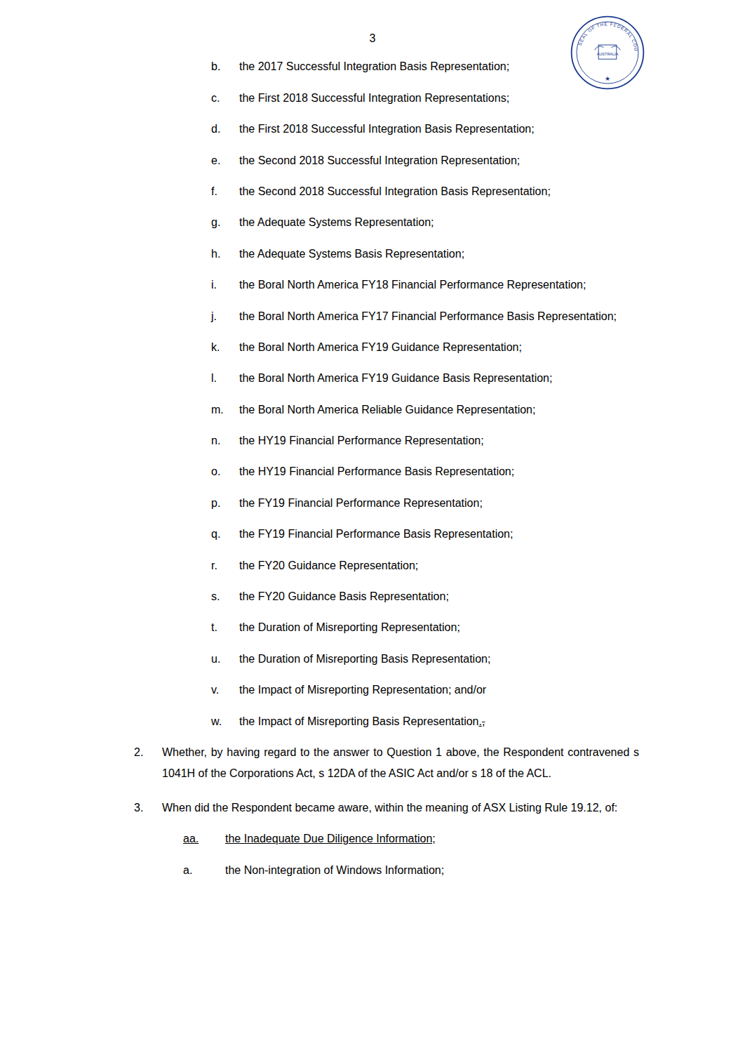SEAL OF THE FEDERAL COURT OF AUSTRALIA AUSTRALIA ★
3
b. the 2017 Successful Integration Basis Representation;
c. the First 2018 Successful Integration Representations;
d. the First 2018 Successful Integration Basis Representation;
e. the Second 2018 Successful Integration Representation;
f. the Second 2018 Successful Integration Basis Representation;
g. the Adequate Systems Representation;
h. the Adequate Systems Basis Representation;
i. the Boral North America FY18 Financial Performance Representation;
j. the Boral North America FY17 Financial Performance Basis Representation;
k. the Boral North America FY19 Guidance Representation;
l. the Boral North America FY19 Guidance Basis Representation;
m. the Boral North America Reliable Guidance Representation;
n. the HY19 Financial Performance Representation;
o. the HY19 Financial Performance Basis Representation;
p. the FY19 Financial Performance Representation;
q. the FY19 Financial Performance Basis Representation;
r. the FY20 Guidance Representation;
s. the FY20 Guidance Basis Representation;
t. the Duration of Misreporting Representation;
u. the Duration of Misreporting Basis Representation;
v. the Impact of Misreporting Representation; and/or
w. the Impact of Misreporting Basis Representation.,
2. Whether, by having regard to the answer to Question 1 above, the Respondent contravened s 1041H of the Corporations Act, s 12DA of the ASIC Act and/or s 18 of the ACL.
3. When did the Respondent became aware, within the meaning of ASX Listing Rule 19.12, of:
aa. the Inadequate Due Diligence Information;
a. the Non-integration of Windows Information;